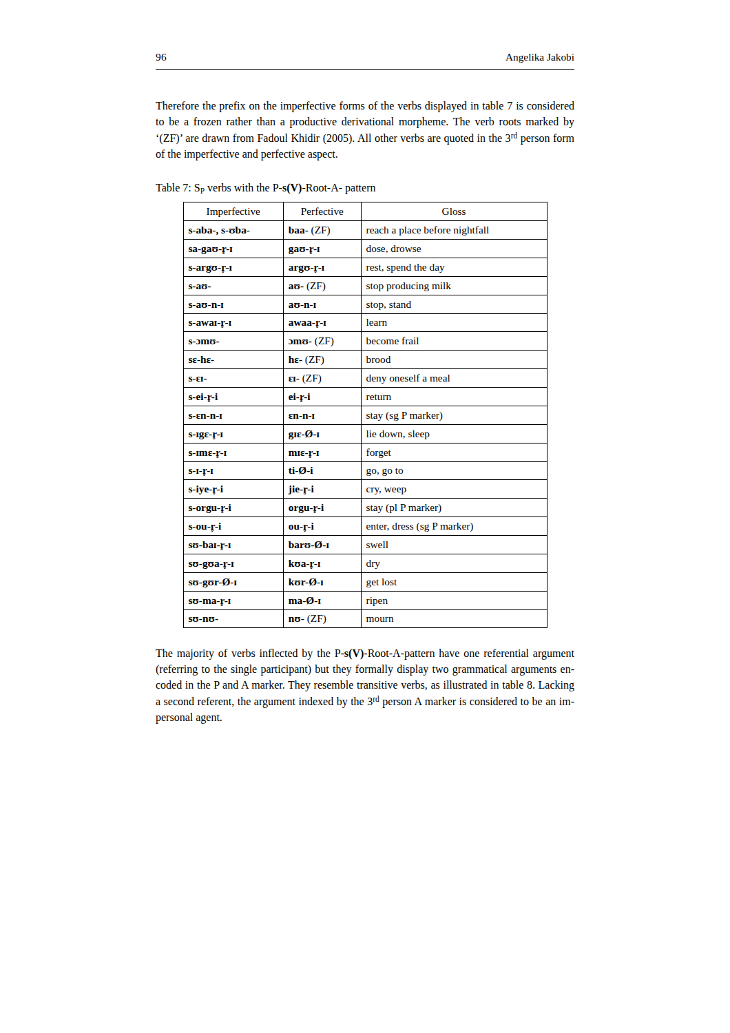96 Angelika Jakobi
Therefore the prefix on the imperfective forms of the verbs displayed in table 7 is considered to be a frozen rather than a productive derivational morpheme. The verb roots marked by ‘(ZF)’ are drawn from Fadoul Khidir (2005). All other verbs are quoted in the 3rd person form of the imperfective and perfective aspect.
Table 7: SP verbs with the P-s(V)-Root-A- pattern
| Imperfective | Perfective | Gloss |
| --- | --- | --- |
| s-aba-, s-ʊba- | baa- (ZF) | reach a place before nightfall |
| sa-gaʊ-r̥-ɪ | gaʊ-r̥-ɪ | dose, drowse |
| s-argʊ-r̥-ɪ | argʊ-r̥-ɪ | rest, spend the day |
| s-aʊ- | aʊ- (ZF) | stop producing milk |
| s-aʊ-n-ɪ | aʊ-n-ɪ | stop, stand |
| s-awaɪ-r̥-ɪ | awaa-r̥-ɪ | learn |
| s-ɔmʊ- | ɔmʊ- (ZF) | become frail |
| sɛ-hɛ- | hɛ- (ZF) | brood |
| s-ɛɪ- | ɛɪ- (ZF) | deny oneself a meal |
| s-ei-r̥-i | ei-r̥-i | return |
| s-ɛn-n-ɪ | ɛn-n-ɪ | stay (sg P marker) |
| s-ɪgɛ-r̥-ɪ | gɪɛ-Ø-ɪ | lie down, sleep |
| s-ɪmɛ-r̥-ɪ | mɪɛ-r̥-ɪ | forget |
| s-ɪ-r̥-ɪ | ti-Ø-i | go, go to |
| s-iye-r̥-i | jie-r̥-i | cry, weep |
| s-orgu-r̥-i | orgu-r̥-i | stay (pl P marker) |
| s-ou-r̥-i | ou-r̥-i | enter, dress (sg P marker) |
| sʊ-baɪ-r̥-ɪ | barʊ-Ø-ɪ | swell |
| sʊ-gʊa-r̥-ɪ | kʊa-r̥-ɪ | dry |
| sʊ-gʊr-Ø-ɪ | kʊr-Ø-ɪ | get lost |
| sʊ-ma-r̥-ɪ | ma-Ø-ɪ | ripen |
| sʊ-nʊ- | nʊ- (ZF) | mourn |
The majority of verbs inflected by the P-s(V)-Root-A-pattern have one referential argument (referring to the single participant) but they formally display two grammatical arguments encoded in the P and A marker. They resemble transitive verbs, as illustrated in table 8. Lacking a second referent, the argument indexed by the 3rd person A marker is considered to be an impersonal agent.